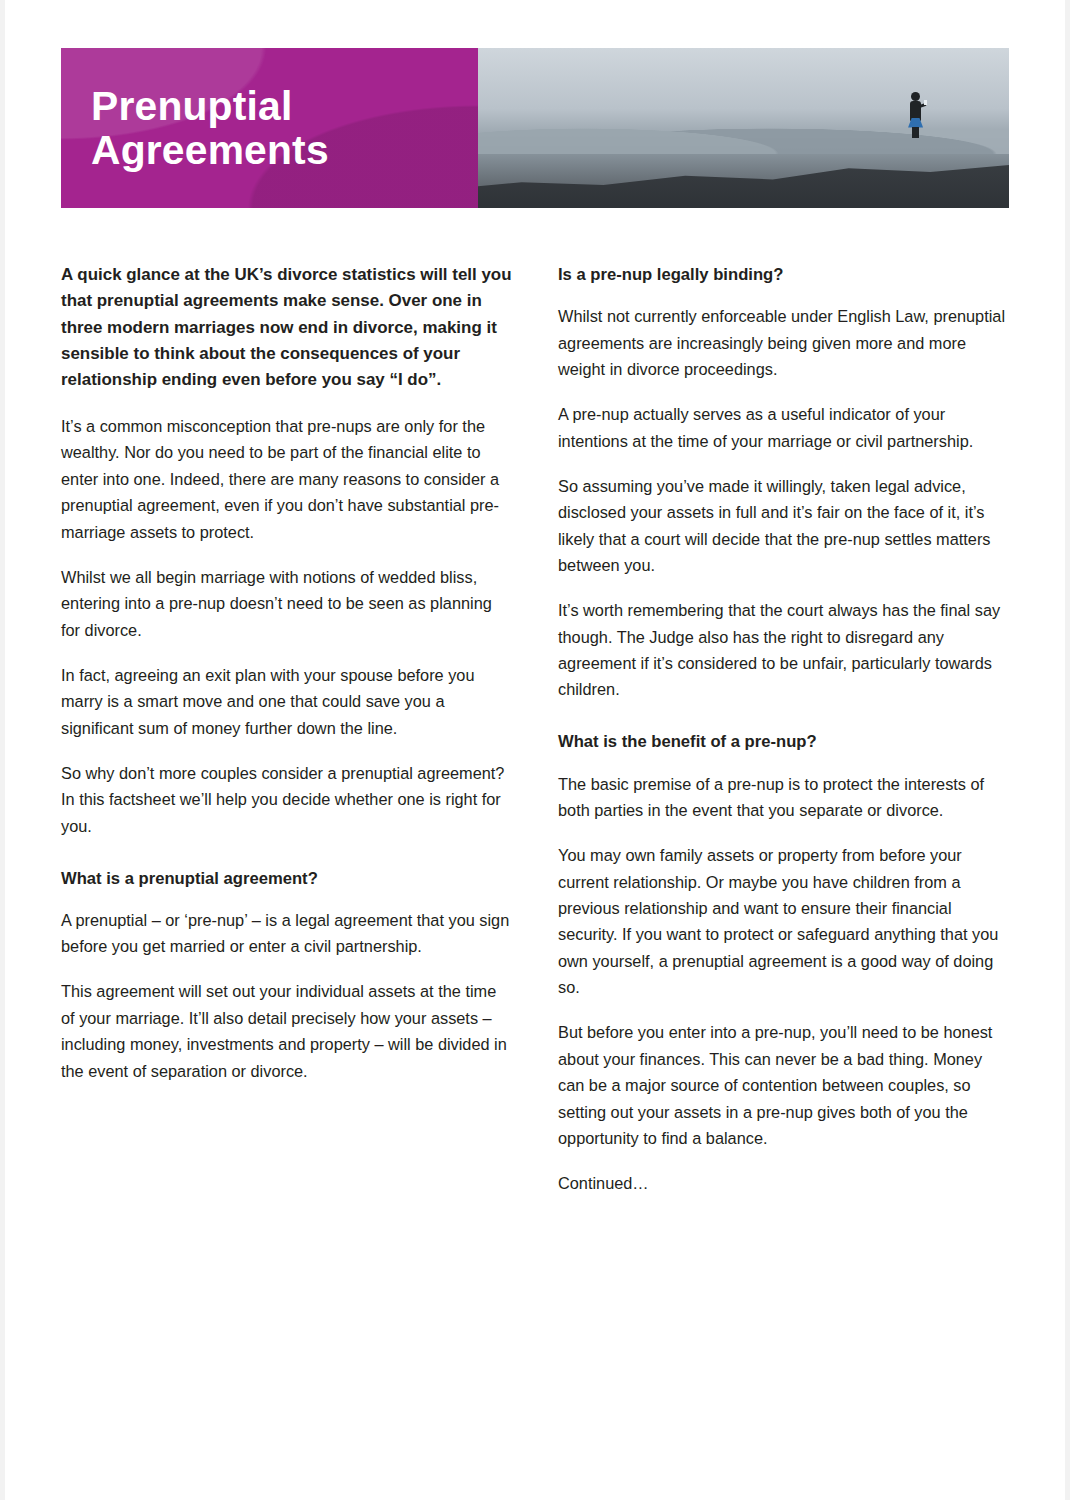Prenuptial
Agreements
A quick glance at the UK’s divorce statistics will tell you that prenuptial agreements make sense. Over one in three modern marriages now end in divorce, making it sensible to think about the consequences of your relationship ending even before you say “I do”.
It’s a common misconception that pre-nups are only for the wealthy. Nor do you need to be part of the financial elite to enter into one. Indeed, there are many reasons to consider a prenuptial agreement, even if you don’t have substantial pre-marriage assets to protect.
Whilst we all begin marriage with notions of wedded bliss, entering into a pre-nup doesn’t need to be seen as planning for divorce.
In fact, agreeing an exit plan with your spouse before you marry is a smart move and one that could save you a significant sum of money further down the line.
So why don’t more couples consider a prenuptial agreement? In this factsheet we’ll help you decide whether one is right for you.
What is a prenuptial agreement?
A prenuptial – or ‘pre-nup’ – is a legal agreement that you sign before you get married or enter a civil partnership.
This agreement will set out your individual assets at the time of your marriage. It’ll also detail precisely how your assets – including money, investments and property – will be divided in the event of separation or divorce.
Is a pre-nup legally binding?
Whilst not currently enforceable under English Law, prenuptial agreements are increasingly being given more and more weight in divorce proceedings.
A pre-nup actually serves as a useful indicator of your intentions at the time of your marriage or civil partnership.
So assuming you’ve made it willingly, taken legal advice, disclosed your assets in full and it’s fair on the face of it, it’s likely that a court will decide that the pre-nup settles matters between you.
It’s worth remembering that the court always has the final say though. The Judge also has the right to disregard any agreement if it’s considered to be unfair, particularly towards children.
What is the benefit of a pre-nup?
The basic premise of a pre-nup is to protect the interests of both parties in the event that you separate or divorce.
You may own family assets or property from before your current relationship. Or maybe you have children from a previous relationship and want to ensure their financial security. If you want to protect or safeguard anything that you own yourself, a prenuptial agreement is a good way of doing so.
But before you enter into a pre-nup, you’ll need to be honest about your finances. This can never be a bad thing. Money can be a major source of contention between couples, so setting out your assets in a pre-nup gives both of you the opportunity to find a balance.
Continued…